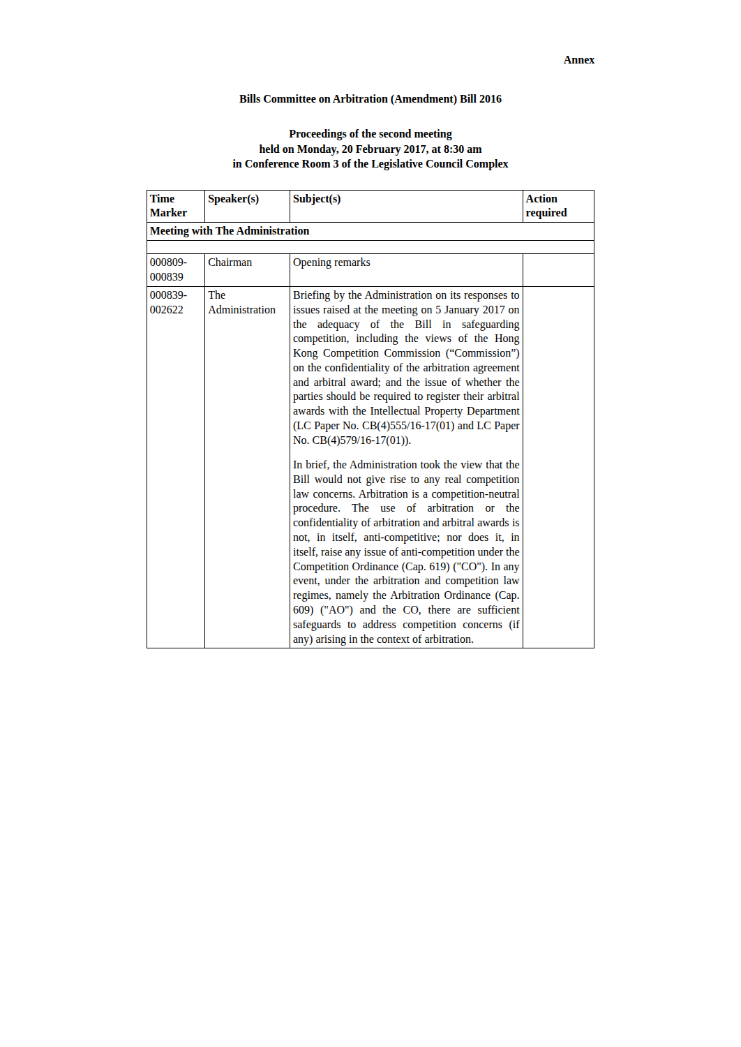Annex
Bills Committee on Arbitration (Amendment) Bill 2016
Proceedings of the second meeting
held on Monday, 20 February 2017, at 8:30 am
in Conference Room 3 of the Legislative Council Complex
| Time Marker | Speaker(s) | Subject(s) | Action required |
| --- | --- | --- | --- |
| Meeting with The Administration |
| 000809-000839 | Chairman | Opening remarks | |
| 000839-002622 | The Administration | Briefing by the Administration on its responses to issues raised at the meeting on 5 January 2017 on the adequacy of the Bill in safeguarding competition, including the views of the Hong Kong Competition Commission (“Commission”) on the confidentiality of the arbitration agreement and arbitral award; and the issue of whether the parties should be required to register their arbitral awards with the Intellectual Property Department (LC Paper No. CB(4)555/16-17(01) and LC Paper No. CB(4)579/16-17(01)). In brief, the Administration took the view that the Bill would not give rise to any real competition law concerns. Arbitration is a competition-neutral procedure. The use of arbitration or the confidentiality of arbitration and arbitral awards is not, in itself, anti-competitive; nor does it, in itself, raise any issue of anti-competition under the Competition Ordinance (Cap. 619) ("CO"). In any event, under the arbitration and competition law regimes, namely the Arbitration Ordinance (Cap. 609) ("AO") and the CO, there are sufficient safeguards to address competition concerns (if any) arising in the context of arbitration. | |